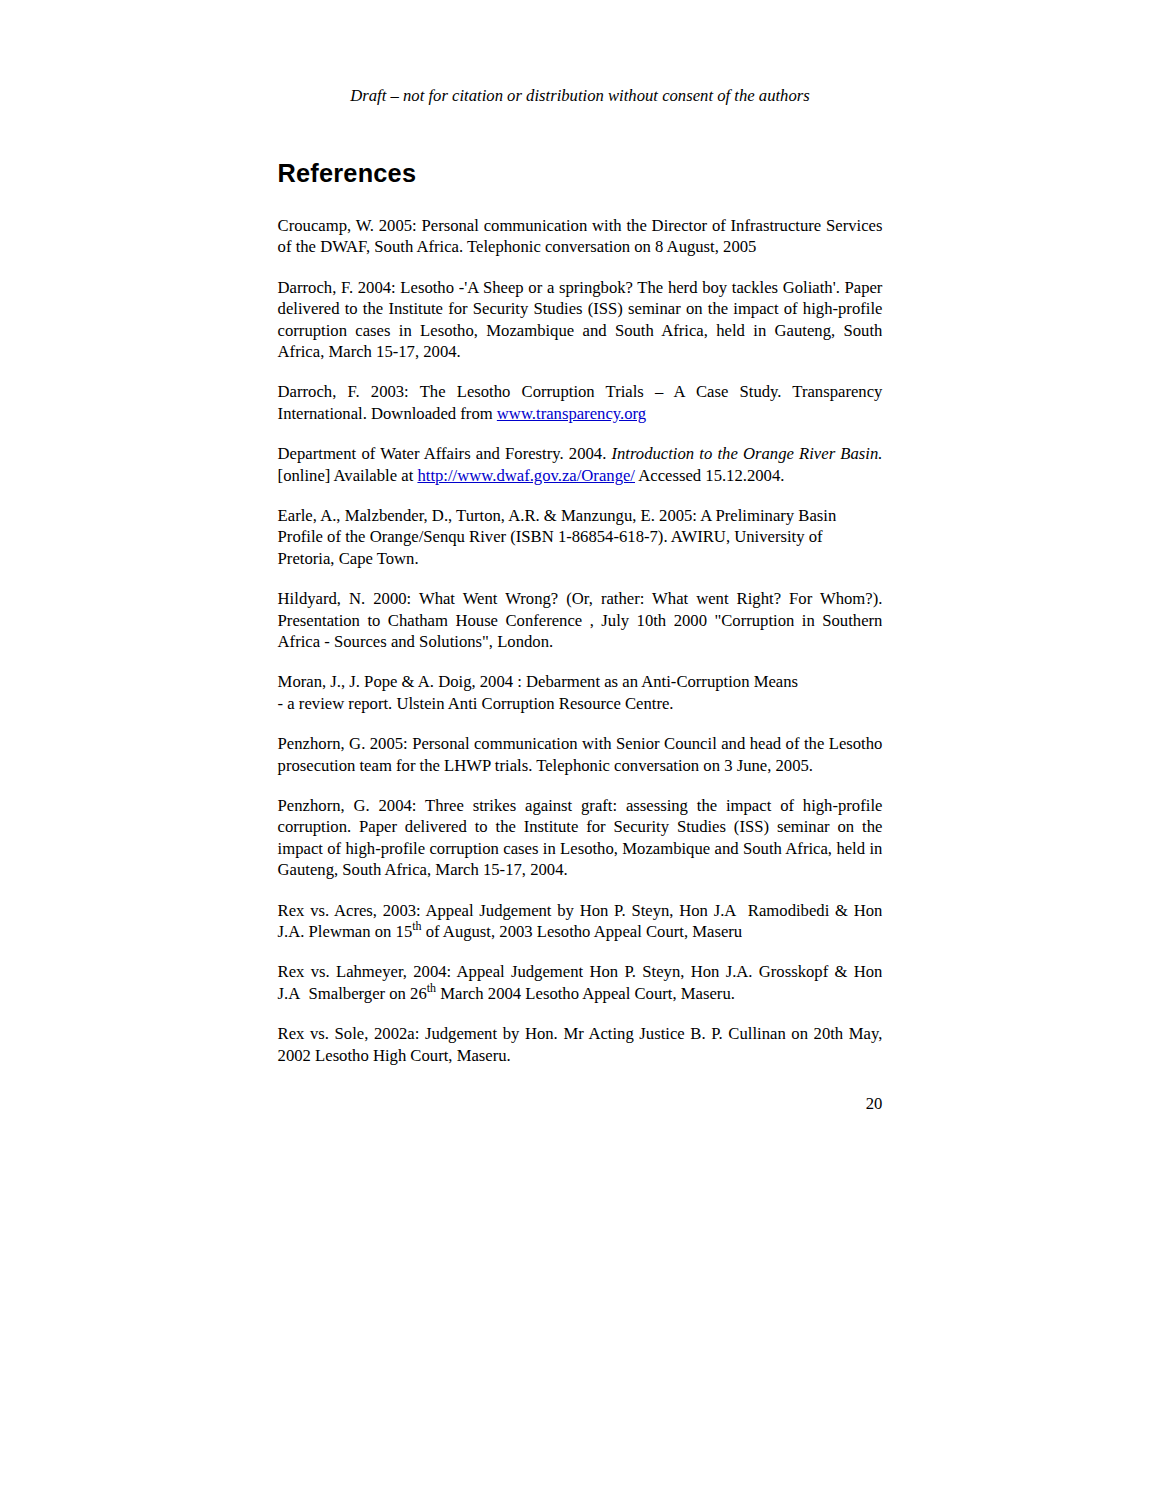Draft – not for citation or distribution without consent of the authors
References
Croucamp, W. 2005: Personal communication with the Director of Infrastructure Services of the DWAF, South Africa. Telephonic conversation on 8 August, 2005
Darroch, F. 2004: Lesotho -'A Sheep or a springbok? The herd boy tackles Goliath'. Paper delivered to the Institute for Security Studies (ISS) seminar on the impact of high-profile corruption cases in Lesotho, Mozambique and South Africa, held in Gauteng, South Africa, March 15-17, 2004.
Darroch, F. 2003: The Lesotho Corruption Trials – A Case Study. Transparency International. Downloaded from www.transparency.org
Department of Water Affairs and Forestry. 2004. Introduction to the Orange River Basin. [online] Available at http://www.dwaf.gov.za/Orange/ Accessed 15.12.2004.
Earle, A., Malzbender, D., Turton, A.R. & Manzungu, E. 2005: A Preliminary Basin Profile of the Orange/Senqu River (ISBN 1-86854-618-7). AWIRU, University of Pretoria, Cape Town.
Hildyard, N. 2000: What Went Wrong? (Or, rather: What went Right? For Whom?). Presentation to Chatham House Conference , July 10th 2000 "Corruption in Southern Africa - Sources and Solutions", London.
Moran, J., J. Pope & A. Doig, 2004 : Debarment as an Anti-Corruption Means
- a review report. Ulstein Anti Corruption Resource Centre.
Penzhorn, G. 2005: Personal communication with Senior Council and head of the Lesotho prosecution team for the LHWP trials. Telephonic conversation on 3 June, 2005.
Penzhorn, G. 2004: Three strikes against graft: assessing the impact of high-profile corruption. Paper delivered to the Institute for Security Studies (ISS) seminar on the impact of high-profile corruption cases in Lesotho, Mozambique and South Africa, held in Gauteng, South Africa, March 15-17, 2004.
Rex vs. Acres, 2003: Appeal Judgement by Hon P. Steyn, Hon J.A Ramodibedi & Hon J.A. Plewman on 15th of August, 2003 Lesotho Appeal Court, Maseru
Rex vs. Lahmeyer, 2004: Appeal Judgement Hon P. Steyn, Hon J.A. Grosskopf & Hon J.A Smalberger on 26th March 2004 Lesotho Appeal Court, Maseru.
Rex vs. Sole, 2002a: Judgement by Hon. Mr Acting Justice B. P. Cullinan on 20th May, 2002 Lesotho High Court, Maseru.
20